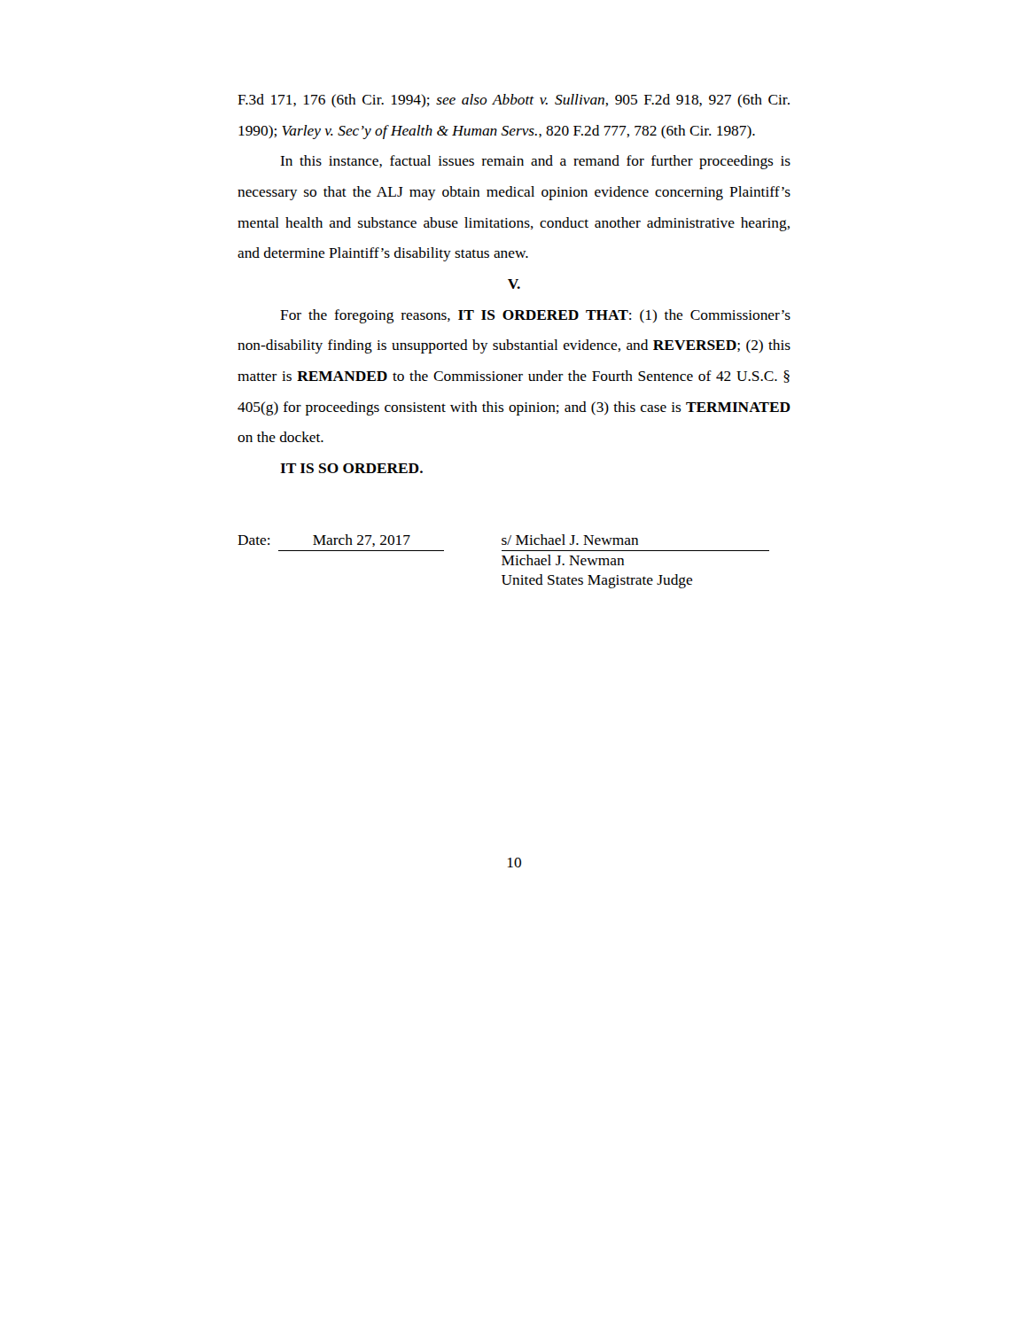F.3d 171, 176 (6th Cir. 1994); see also Abbott v. Sullivan, 905 F.2d 918, 927 (6th Cir. 1990); Varley v. Sec’y of Health & Human Servs., 820 F.2d 777, 782 (6th Cir. 1987).
In this instance, factual issues remain and a remand for further proceedings is necessary so that the ALJ may obtain medical opinion evidence concerning Plaintiff’s mental health and substance abuse limitations, conduct another administrative hearing, and determine Plaintiff’s disability status anew.
V.
For the foregoing reasons, IT IS ORDERED THAT: (1) the Commissioner’s non-disability finding is unsupported by substantial evidence, and REVERSED; (2) this matter is REMANDED to the Commissioner under the Fourth Sentence of 42 U.S.C. § 405(g) for proceedings consistent with this opinion; and (3) this case is TERMINATED on the docket.
IT IS SO ORDERED.
Date: March 27, 2017
s/ Michael J. Newman
Michael J. Newman
United States Magistrate Judge
10